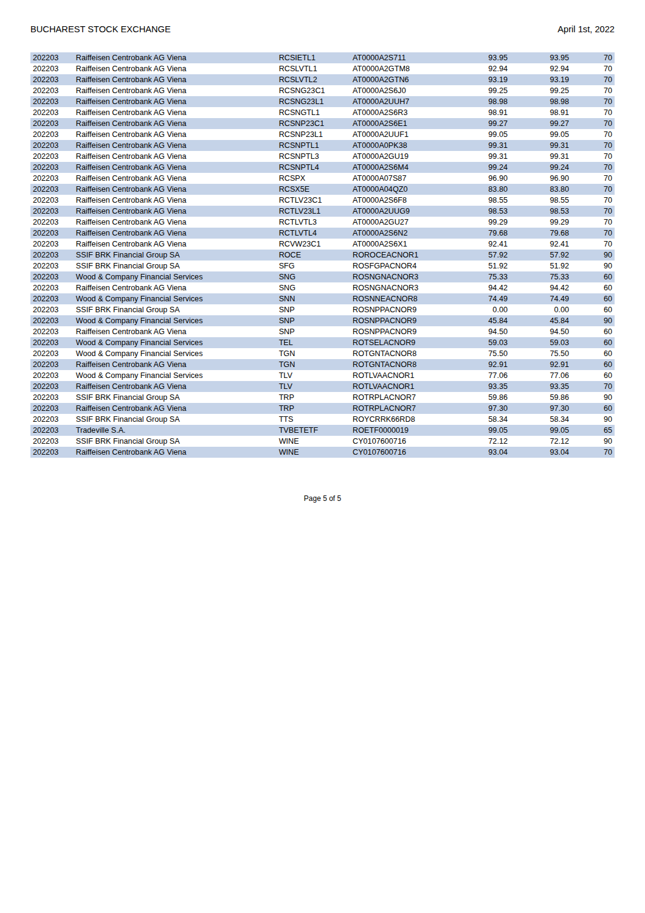BUCHAREST STOCK EXCHANGE
April 1st, 2022
| 202203 | Raiffeisen Centrobank AG Viena | RCSIETL1 | AT0000A2S711 | 93.95 | 93.95 | 70 |
| 202203 | Raiffeisen Centrobank AG Viena | RCSLVTL1 | AT0000A2GTM8 | 92.94 | 92.94 | 70 |
| 202203 | Raiffeisen Centrobank AG Viena | RCSLVTL2 | AT0000A2GTN6 | 93.19 | 93.19 | 70 |
| 202203 | Raiffeisen Centrobank AG Viena | RCSNG23C1 | AT0000A2S6J0 | 99.25 | 99.25 | 70 |
| 202203 | Raiffeisen Centrobank AG Viena | RCSNG23L1 | AT0000A2UUH7 | 98.98 | 98.98 | 70 |
| 202203 | Raiffeisen Centrobank AG Viena | RCSNGTL1 | AT0000A2S6R3 | 98.91 | 98.91 | 70 |
| 202203 | Raiffeisen Centrobank AG Viena | RCSNP23C1 | AT0000A2S6E1 | 99.27 | 99.27 | 70 |
| 202203 | Raiffeisen Centrobank AG Viena | RCSNP23L1 | AT0000A2UUF1 | 99.05 | 99.05 | 70 |
| 202203 | Raiffeisen Centrobank AG Viena | RCSNPTL1 | AT0000A0PK38 | 99.31 | 99.31 | 70 |
| 202203 | Raiffeisen Centrobank AG Viena | RCSNPTL3 | AT0000A2GU19 | 99.31 | 99.31 | 70 |
| 202203 | Raiffeisen Centrobank AG Viena | RCSNPTL4 | AT0000A2S6M4 | 99.24 | 99.24 | 70 |
| 202203 | Raiffeisen Centrobank AG Viena | RCSPX | AT0000A07S87 | 96.90 | 96.90 | 70 |
| 202203 | Raiffeisen Centrobank AG Viena | RCSX5E | AT0000A04QZ0 | 83.80 | 83.80 | 70 |
| 202203 | Raiffeisen Centrobank AG Viena | RCTLV23C1 | AT0000A2S6F8 | 98.55 | 98.55 | 70 |
| 202203 | Raiffeisen Centrobank AG Viena | RCTLV23L1 | AT0000A2UUG9 | 98.53 | 98.53 | 70 |
| 202203 | Raiffeisen Centrobank AG Viena | RCTLVTL3 | AT0000A2GU27 | 99.29 | 99.29 | 70 |
| 202203 | Raiffeisen Centrobank AG Viena | RCTLVTL4 | AT0000A2S6N2 | 79.68 | 79.68 | 70 |
| 202203 | Raiffeisen Centrobank AG Viena | RCVW23C1 | AT0000A2S6X1 | 92.41 | 92.41 | 70 |
| 202203 | SSIF BRK Financial Group SA | ROCE | ROROCEACNOR1 | 57.92 | 57.92 | 90 |
| 202203 | SSIF BRK Financial Group SA | SFG | ROSFGPACNOR4 | 51.92 | 51.92 | 90 |
| 202203 | Wood & Company Financial Services | SNG | ROSNGNACNOR3 | 75.33 | 75.33 | 60 |
| 202203 | Raiffeisen Centrobank AG Viena | SNG | ROSNGNACNOR3 | 94.42 | 94.42 | 60 |
| 202203 | Wood & Company Financial Services | SNN | ROSNNEACNOR8 | 74.49 | 74.49 | 60 |
| 202203 | SSIF BRK Financial Group SA | SNP | ROSNPPACNOR9 | 0.00 | 0.00 | 60 |
| 202203 | Wood & Company Financial Services | SNP | ROSNPPACNOR9 | 45.84 | 45.84 | 90 |
| 202203 | Raiffeisen Centrobank AG Viena | SNP | ROSNPPACNOR9 | 94.50 | 94.50 | 60 |
| 202203 | Wood & Company Financial Services | TEL | ROTSELACNOR9 | 59.03 | 59.03 | 60 |
| 202203 | Wood & Company Financial Services | TGN | ROTGNTACNOR8 | 75.50 | 75.50 | 60 |
| 202203 | Raiffeisen Centrobank AG Viena | TGN | ROTGNTACNOR8 | 92.91 | 92.91 | 60 |
| 202203 | Wood & Company Financial Services | TLV | ROTLVAACNOR1 | 77.06 | 77.06 | 60 |
| 202203 | Raiffeisen Centrobank AG Viena | TLV | ROTLVAACNOR1 | 93.35 | 93.35 | 70 |
| 202203 | SSIF BRK Financial Group SA | TRP | ROTRPLACNOR7 | 59.86 | 59.86 | 90 |
| 202203 | Raiffeisen Centrobank AG Viena | TRP | ROTRPLACNOR7 | 97.30 | 97.30 | 60 |
| 202203 | SSIF BRK Financial Group SA | TTS | ROYCRRK66RD8 | 58.34 | 58.34 | 90 |
| 202203 | Tradeville S.A. | TVBETETF | ROETF0000019 | 99.05 | 99.05 | 65 |
| 202203 | SSIF BRK Financial Group SA | WINE | CY0107600716 | 72.12 | 72.12 | 90 |
| 202203 | Raiffeisen Centrobank AG Viena | WINE | CY0107600716 | 93.04 | 93.04 | 70 |
Page 5 of 5